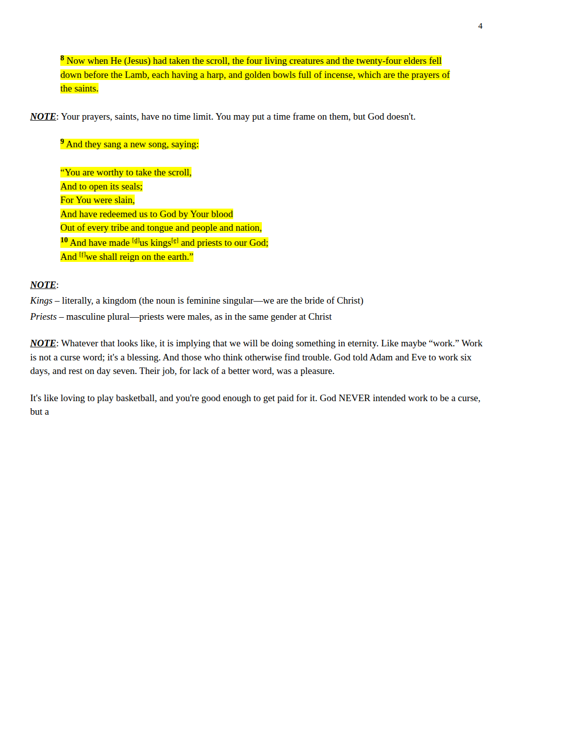4
8 Now when He (Jesus) had taken the scroll, the four living creatures and the twenty-four elders fell down before the Lamb, each having a harp, and golden bowls full of incense, which are the prayers of the saints.
NOTE: Your prayers, saints, have no time limit. You may put a time frame on them, but God doesn't.
9 And they sang a new song, saying:
“You are worthy to take the scroll, And to open its seals; For You were slain, And have redeemed us to God by Your blood Out of every tribe and tongue and people and nation, 10 And have made [d] us kings[e] and priests to our God; And [f] we shall reign on the earth.”
NOTE:
Kings – literally, a kingdom (the noun is feminine singular—we are the bride of Christ)
Priests – masculine plural—priests were males, as in the same gender at Christ
NOTE: Whatever that looks like, it is implying that we will be doing something in eternity. Like maybe “work.” Work is not a curse word; it's a blessing. And those who think otherwise find trouble. God told Adam and Eve to work six days, and rest on day seven. Their job, for lack of a better word, was a pleasure.
It's like loving to play basketball, and you're good enough to get paid for it. God NEVER intended work to be a curse, but a